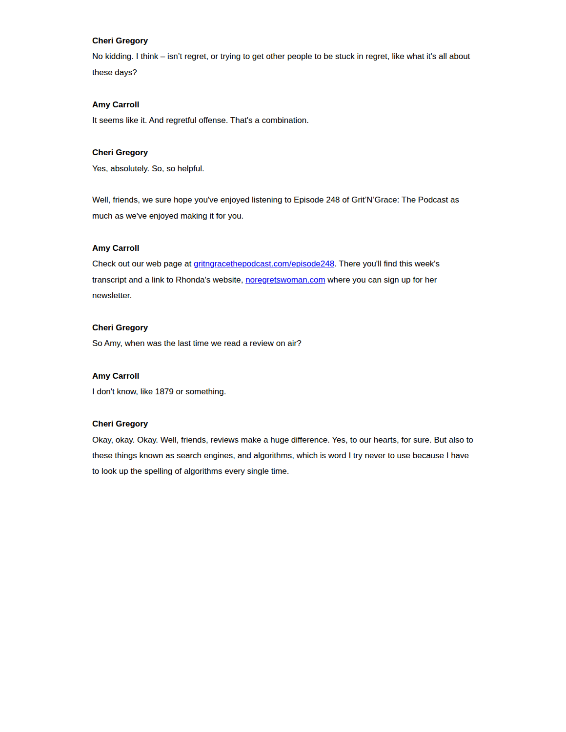Cheri Gregory
No kidding. I think – isn’t regret, or trying to get other people to be stuck in regret, like what it's all about these days?
Amy Carroll
It seems like it. And regretful offense. That's a combination.
Cheri Gregory
Yes, absolutely. So, so helpful.
Well, friends, we sure hope you've enjoyed listening to Episode 248 of Grit’N’Grace: The Podcast as much as we've enjoyed making it for you.
Amy Carroll
Check out our web page at gritngracethepodcast.com/episode248. There you'll find this week's transcript and a link to Rhonda's website, noregretswoman.com where you can sign up for her newsletter.
Cheri Gregory
So Amy, when was the last time we read a review on air?
Amy Carroll
I don't know, like 1879 or something.
Cheri Gregory
Okay, okay. Okay. Well, friends, reviews make a huge difference. Yes, to our hearts, for sure. But also to these things known as search engines, and algorithms, which is word I try never to use because I have to look up the spelling of algorithms every single time.